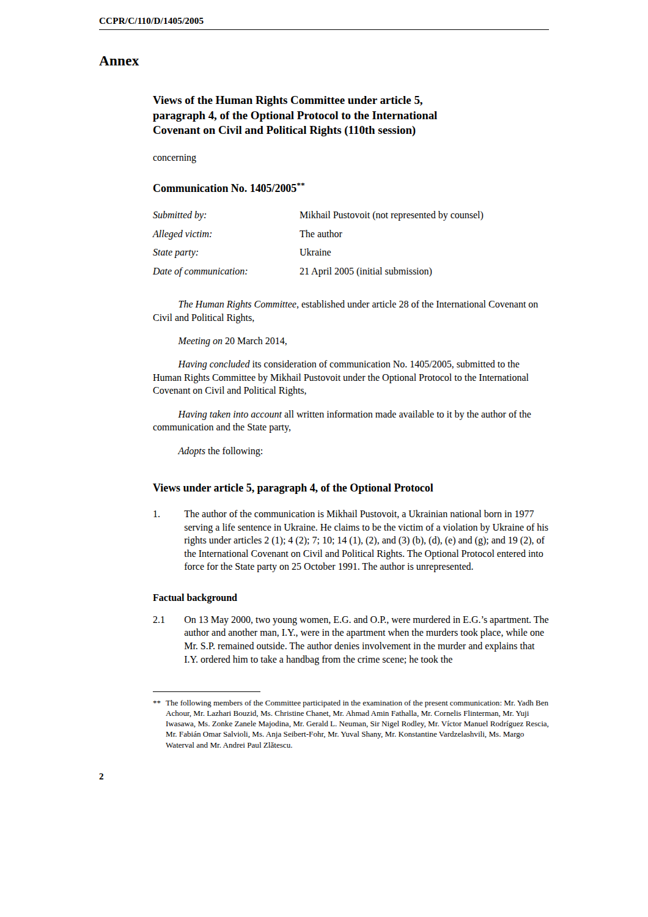CCPR/C/110/D/1405/2005
Annex
Views of the Human Rights Committee under article 5,
paragraph 4, of the Optional Protocol to the International
Covenant on Civil and Political Rights (110th session)
concerning
Communication No. 1405/2005**
| Submitted by: | Mikhail Pustovoit (not represented by counsel) |
| Alleged victim: | The author |
| State party: | Ukraine |
| Date of communication: | 21 April 2005 (initial submission) |
The Human Rights Committee, established under article 28 of the International Covenant on Civil and Political Rights,
Meeting on 20 March 2014,
Having concluded its consideration of communication No. 1405/2005, submitted to the Human Rights Committee by Mikhail Pustovoit under the Optional Protocol to the International Covenant on Civil and Political Rights,
Having taken into account all written information made available to it by the author of the communication and the State party,
Adopts the following:
Views under article 5, paragraph 4, of the Optional Protocol
1.
The author of the communication is Mikhail Pustovoit, a Ukrainian national born in 1977 serving a life sentence in Ukraine. He claims to be the victim of a violation by Ukraine of his rights under articles 2 (1); 4 (2); 7; 10; 14 (1), (2), and (3) (b), (d), (e) and (g); and 19 (2), of the International Covenant on Civil and Political Rights. The Optional Protocol entered into force for the State party on 25 October 1991. The author is unrepresented.
Factual background
2.1
On 13 May 2000, two young women, E.G. and O.P., were murdered in E.G.’s apartment. The author and another man, I.Y., were in the apartment when the murders took place, while one Mr. S.P. remained outside. The author denies involvement in the murder and explains that I.Y. ordered him to take a handbag from the crime scene; he took the
**
The following members of the Committee participated in the examination of the present communication: Mr. Yadh Ben Achour, Mr. Lazhari Bouzid, Ms. Christine Chanet, Mr. Ahmad Amin Fathalla, Mr. Cornelis Flinterman, Mr. Yuji Iwasawa, Ms. Zonke Zanele Majodina, Mr. Gerald L. Neuman, Sir Nigel Rodley, Mr. Víctor Manuel Rodríguez Rescia, Mr. Fabián Omar Salvioli, Ms. Anja Seibert-Fohr, Mr. Yuval Shany, Mr. Konstantine Vardzelashvili, Ms. Margo Waterval and Mr. Andrei Paul Zlătescu.
2